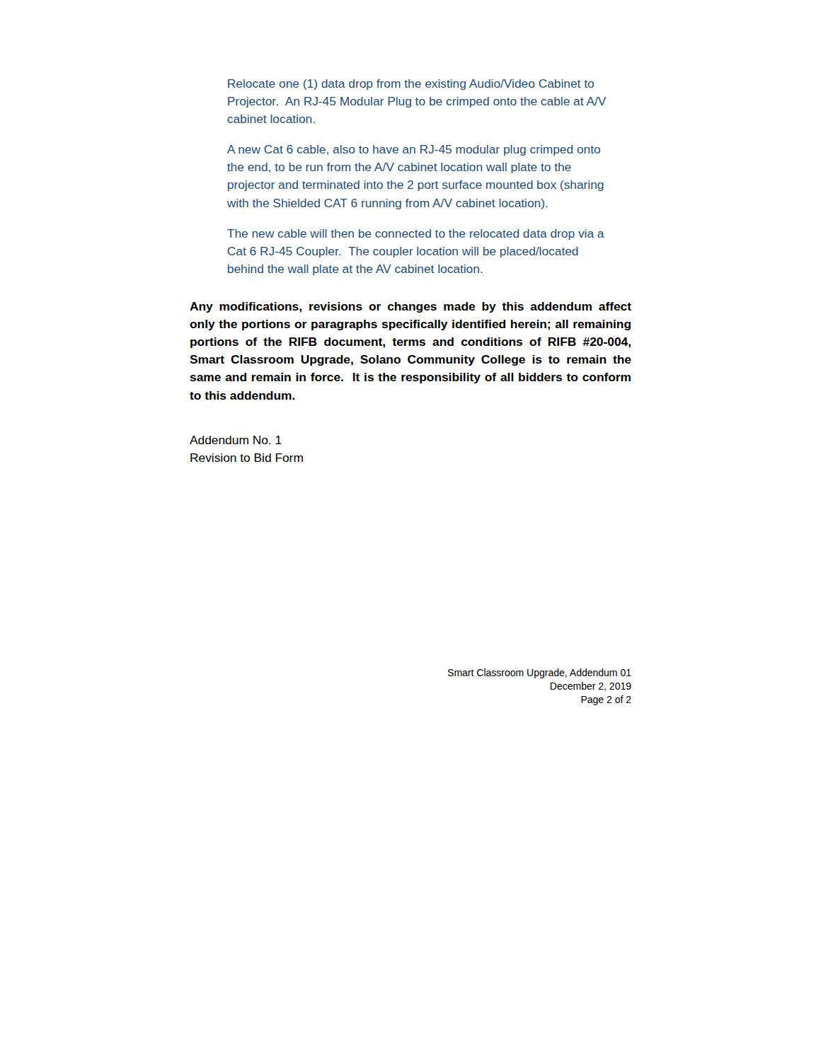Relocate one (1) data drop from the existing Audio/Video Cabinet to Projector. An RJ-45 Modular Plug to be crimped onto the cable at A/V cabinet location.
A new Cat 6 cable, also to have an RJ-45 modular plug crimped onto the end, to be run from the A/V cabinet location wall plate to the projector and terminated into the 2 port surface mounted box (sharing with the Shielded CAT 6 running from A/V cabinet location).
The new cable will then be connected to the relocated data drop via a Cat 6 RJ-45 Coupler. The coupler location will be placed/located behind the wall plate at the AV cabinet location.
Any modifications, revisions or changes made by this addendum affect only the portions or paragraphs specifically identified herein; all remaining portions of the RIFB document, terms and conditions of RIFB #20-004, Smart Classroom Upgrade, Solano Community College is to remain the same and remain in force. It is the responsibility of all bidders to conform to this addendum.
Addendum No. 1
Revision to Bid Form
Smart Classroom Upgrade, Addendum 01
December 2, 2019
Page 2 of 2